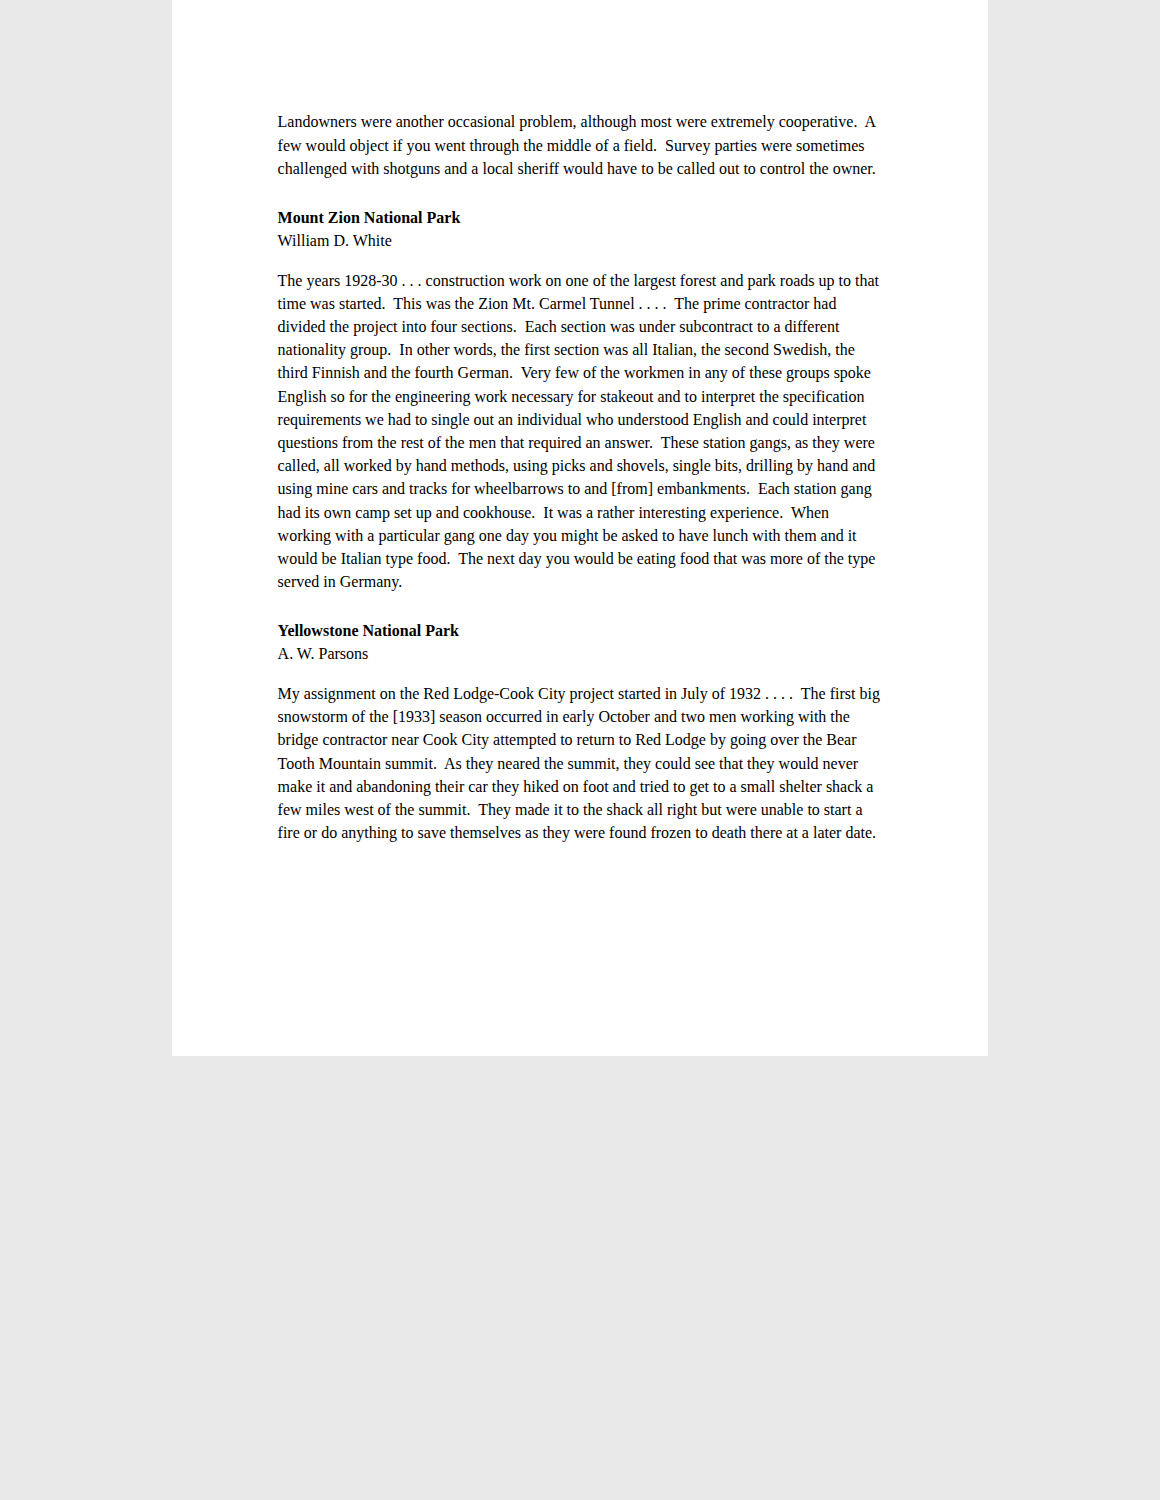Landowners were another occasional problem, although most were extremely cooperative. A few would object if you went through the middle of a field. Survey parties were sometimes challenged with shotguns and a local sheriff would have to be called out to control the owner.
Mount Zion National Park
William D. White
The years 1928-30 . . . construction work on one of the largest forest and park roads up to that time was started. This was the Zion Mt. Carmel Tunnel . . . . The prime contractor had divided the project into four sections. Each section was under subcontract to a different nationality group. In other words, the first section was all Italian, the second Swedish, the third Finnish and the fourth German. Very few of the workmen in any of these groups spoke English so for the engineering work necessary for stakeout and to interpret the specification requirements we had to single out an individual who understood English and could interpret questions from the rest of the men that required an answer. These station gangs, as they were called, all worked by hand methods, using picks and shovels, single bits, drilling by hand and using mine cars and tracks for wheelbarrows to and [from] embankments. Each station gang had its own camp set up and cookhouse. It was a rather interesting experience. When working with a particular gang one day you might be asked to have lunch with them and it would be Italian type food. The next day you would be eating food that was more of the type served in Germany.
Yellowstone National Park
A. W. Parsons
My assignment on the Red Lodge-Cook City project started in July of 1932 . . . . The first big snowstorm of the [1933] season occurred in early October and two men working with the bridge contractor near Cook City attempted to return to Red Lodge by going over the Bear Tooth Mountain summit. As they neared the summit, they could see that they would never make it and abandoning their car they hiked on foot and tried to get to a small shelter shack a few miles west of the summit. They made it to the shack all right but were unable to start a fire or do anything to save themselves as they were found frozen to death there at a later date.